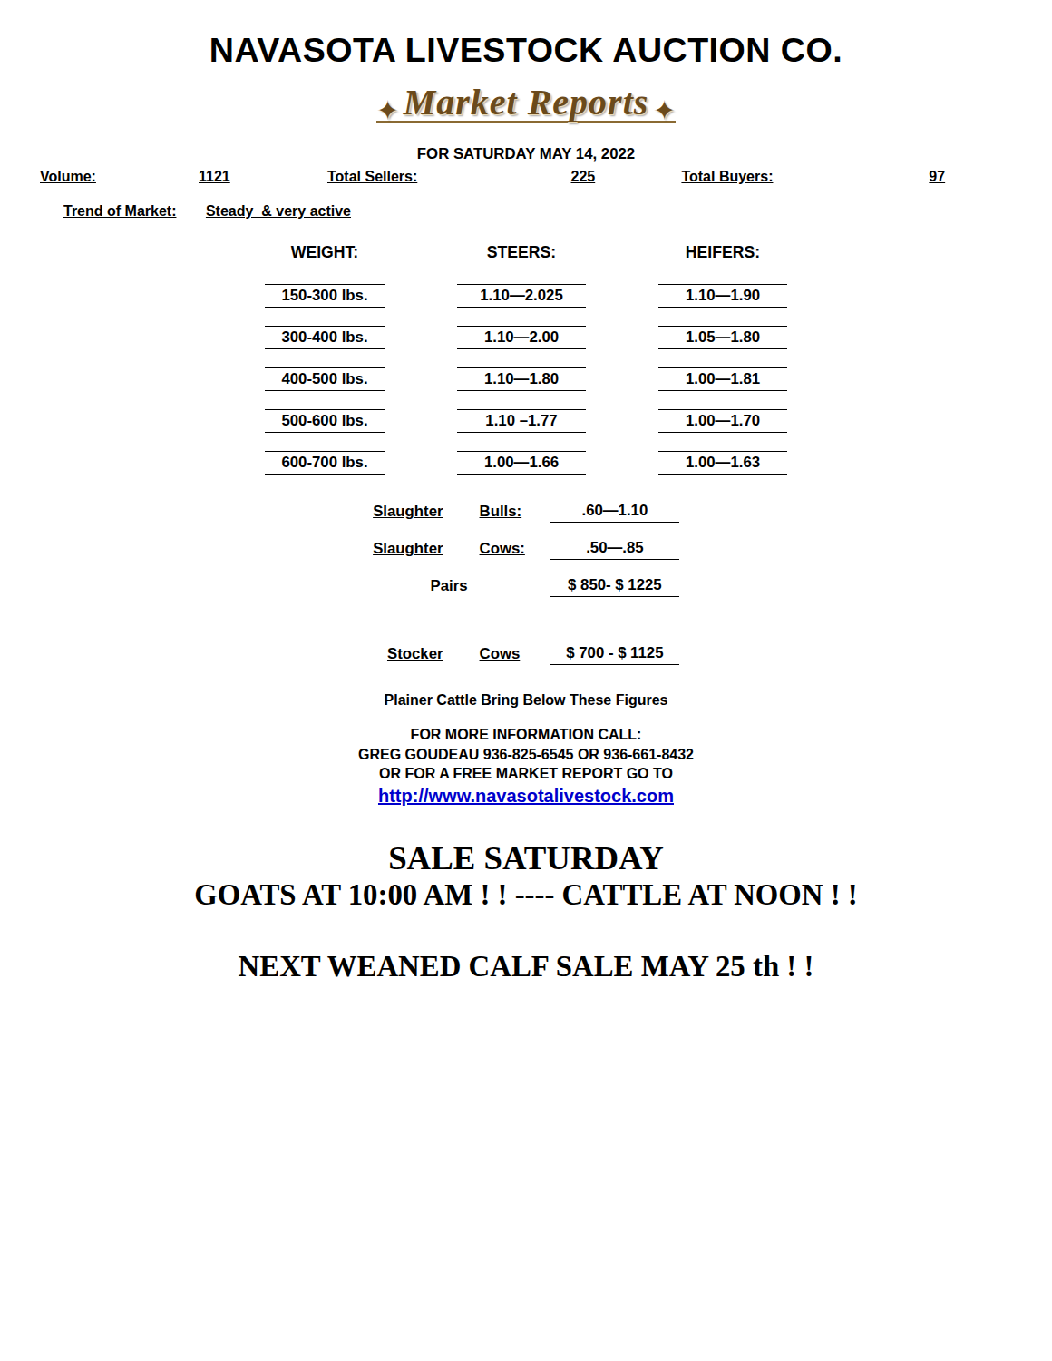NAVASOTA LIVESTOCK AUCTION CO.
✦ Market Reports ✦
FOR SATURDAY MAY 14, 2022
| Volume: | 1121 | Total Sellers: | 225 | Total Buyers: | 97 |
Trend of Market: Steady & very active
| WEIGHT: | STEERS: | HEIFERS: |
| --- | --- | --- |
| 150-300 lbs. | 1.10—2.025 | 1.10—1.90 |
| 300-400 lbs. | 1.10—2.00 | 1.05—1.80 |
| 400-500 lbs. | 1.10—1.80 | 1.00—1.81 |
| 500-600 lbs. | 1.10 –1.77 | 1.00—1.70 |
| 600-700 lbs. | 1.00—1.66 | 1.00—1.63 |
| Slaughter | Bulls: | .60—1.10 |
| Slaughter | Cows: | .50—.85 |
| Pairs | $ 850- $ 1225 |
| Stocker | Cows | $ 700 - $ 1125 |
Plainer Cattle Bring Below These Figures
FOR MORE INFORMATION CALL:
GREG GOUDEAU 936-825-6545 OR 936-661-8432
OR FOR A FREE MARKET REPORT GO TO
http://www.navasotalivestock.com
SALE SATURDAY
GOATS AT 10:00 AM ! ! ---- CATTLE AT NOON ! !
NEXT WEANED CALF SALE MAY 25 th ! !